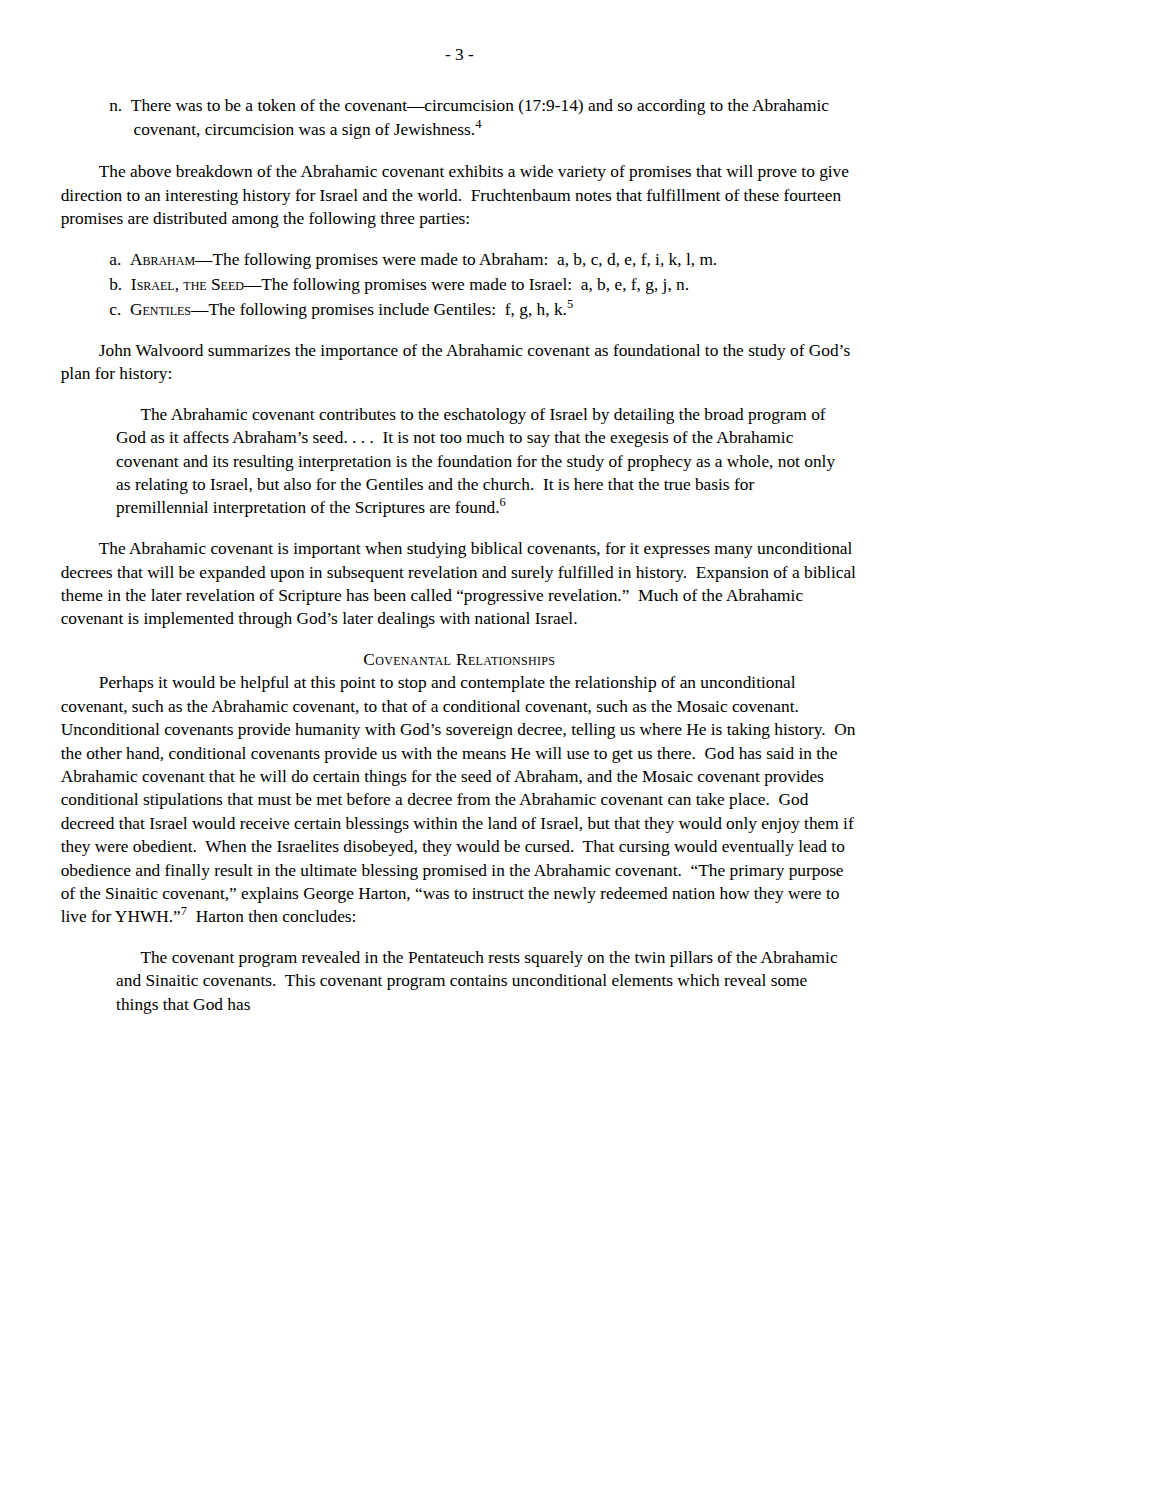- 3 -
n. There was to be a token of the covenant—circumcision (17:9-14) and so according to the Abrahamic covenant, circumcision was a sign of Jewishness.4
The above breakdown of the Abrahamic covenant exhibits a wide variety of promises that will prove to give direction to an interesting history for Israel and the world. Fruchtenbaum notes that fulfillment of these fourteen promises are distributed among the following three parties:
a. Abraham—The following promises were made to Abraham: a, b, c, d, e, f, i, k, l, m.
b. Israel, the Seed—The following promises were made to Israel: a, b, e, f, g, j, n.
c. Gentiles—The following promises include Gentiles: f, g, h, k.5
John Walvoord summarizes the importance of the Abrahamic covenant as foundational to the study of God’s plan for history:
The Abrahamic covenant contributes to the eschatology of Israel by detailing the broad program of God as it affects Abraham’s seed. . . . It is not too much to say that the exegesis of the Abrahamic covenant and its resulting interpretation is the foundation for the study of prophecy as a whole, not only as relating to Israel, but also for the Gentiles and the church. It is here that the true basis for premillennial interpretation of the Scriptures are found.6
The Abrahamic covenant is important when studying biblical covenants, for it expresses many unconditional decrees that will be expanded upon in subsequent revelation and surely fulfilled in history. Expansion of a biblical theme in the later revelation of Scripture has been called “progressive revelation.” Much of the Abrahamic covenant is implemented through God’s later dealings with national Israel.
Covenantal Relationships
Perhaps it would be helpful at this point to stop and contemplate the relationship of an unconditional covenant, such as the Abrahamic covenant, to that of a conditional covenant, such as the Mosaic covenant. Unconditional covenants provide humanity with God’s sovereign decree, telling us where He is taking history. On the other hand, conditional covenants provide us with the means He will use to get us there. God has said in the Abrahamic covenant that he will do certain things for the seed of Abraham, and the Mosaic covenant provides conditional stipulations that must be met before a decree from the Abrahamic covenant can take place. God decreed that Israel would receive certain blessings within the land of Israel, but that they would only enjoy them if they were obedient. When the Israelites disobeyed, they would be cursed. That cursing would eventually lead to obedience and finally result in the ultimate blessing promised in the Abrahamic covenant. “The primary purpose of the Sinaitic covenant,” explains George Harton, “was to instruct the newly redeemed nation how they were to live for YHWH.”7 Harton then concludes:
The covenant program revealed in the Pentateuch rests squarely on the twin pillars of the Abrahamic and Sinaitic covenants. This covenant program contains unconditional elements which reveal some things that God has